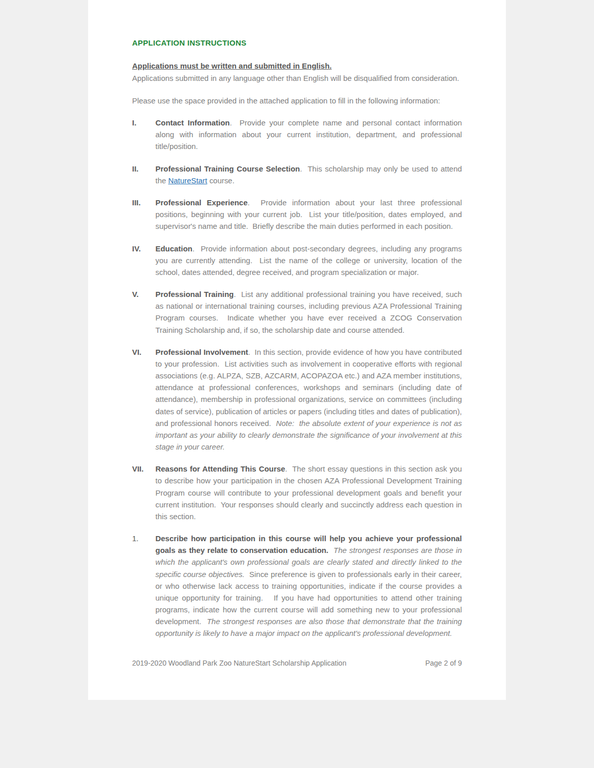APPLICATION INSTRUCTIONS
Applications must be written and submitted in English. Applications submitted in any language other than English will be disqualified from consideration.
Please use the space provided in the attached application to fill in the following information:
I. Contact Information. Provide your complete name and personal contact information along with information about your current institution, department, and professional title/position.
II. Professional Training Course Selection. This scholarship may only be used to attend the NatureStart course.
III. Professional Experience. Provide information about your last three professional positions, beginning with your current job. List your title/position, dates employed, and supervisor's name and title. Briefly describe the main duties performed in each position.
IV. Education. Provide information about post-secondary degrees, including any programs you are currently attending. List the name of the college or university, location of the school, dates attended, degree received, and program specialization or major.
V. Professional Training. List any additional professional training you have received, such as national or international training courses, including previous AZA Professional Training Program courses. Indicate whether you have ever received a ZCOG Conservation Training Scholarship and, if so, the scholarship date and course attended.
VI. Professional Involvement. In this section, provide evidence of how you have contributed to your profession. List activities such as involvement in cooperative efforts with regional associations (e.g. ALPZA, SZB, AZCARM, ACOPAZOA etc.) and AZA member institutions, attendance at professional conferences, workshops and seminars (including date of attendance), membership in professional organizations, service on committees (including dates of service), publication of articles or papers (including titles and dates of publication), and professional honors received. Note: the absolute extent of your experience is not as important as your ability to clearly demonstrate the significance of your involvement at this stage in your career.
VII. Reasons for Attending This Course. The short essay questions in this section ask you to describe how your participation in the chosen AZA Professional Development Training Program course will contribute to your professional development goals and benefit your current institution. Your responses should clearly and succinctly address each question in this section.
1. Describe how participation in this course will help you achieve your professional goals as they relate to conservation education. The strongest responses are those in which the applicant's own professional goals are clearly stated and directly linked to the specific course objectives. Since preference is given to professionals early in their career, or who otherwise lack access to training opportunities, indicate if the course provides a unique opportunity for training. If you have had opportunities to attend other training programs, indicate how the current course will add something new to your professional development. The strongest responses are also those that demonstrate that the training opportunity is likely to have a major impact on the applicant's professional development.
2019-2020 Woodland Park Zoo NatureStart Scholarship Application Page 2 of 9